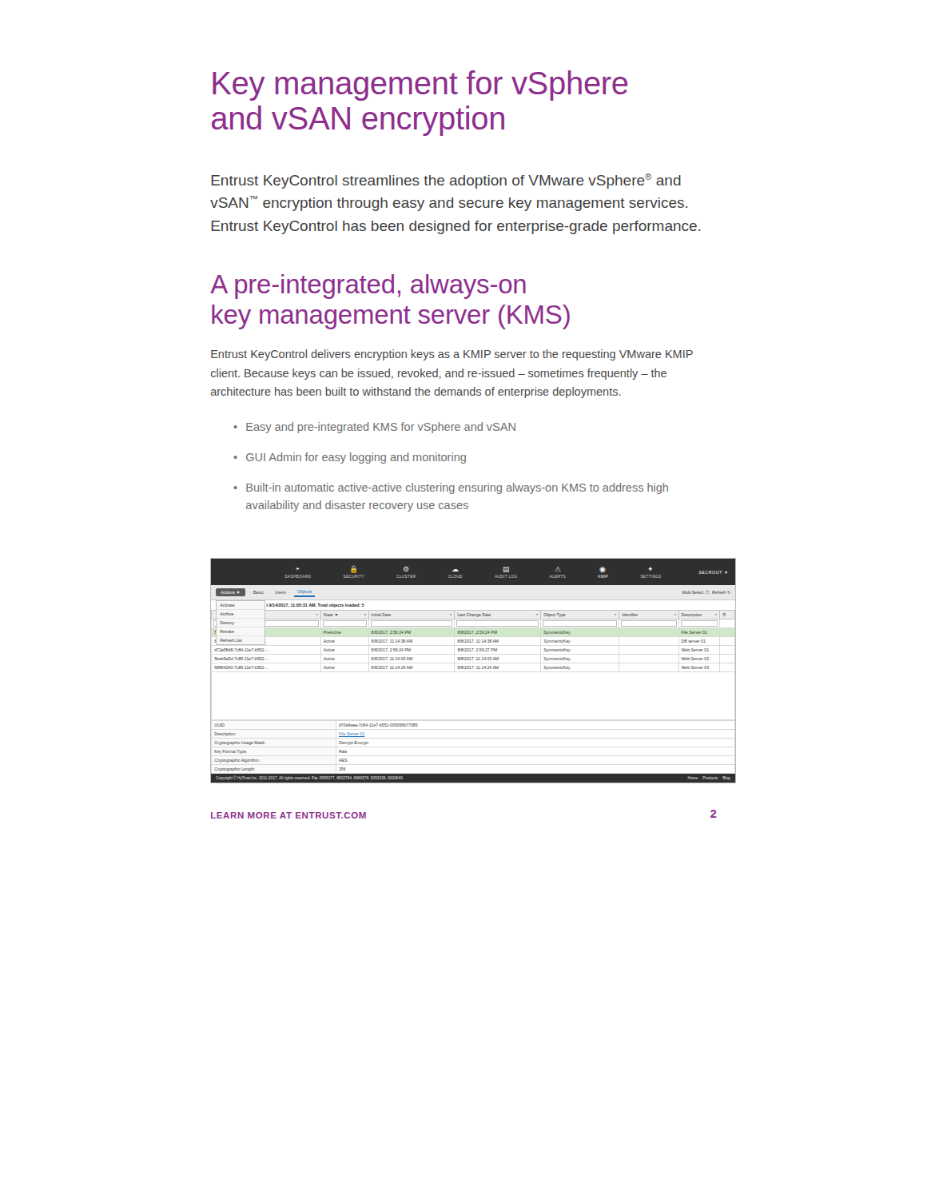Key management for vSphere
and vSAN encryption
Entrust KeyControl streamlines the adoption of VMware vSphere® and vSAN™ encryption through easy and secure key management services. Entrust KeyControl has been designed for enterprise-grade performance.
A pre-integrated, always-on
key management server (KMS)
Entrust KeyControl delivers encryption keys as a KMIP server to the requesting VMware KMIP client. Because keys can be issued, revoked, and re-issued – sometimes frequently – the architecture has been built to withstand the demands of enterprise deployments.
Easy and pre-integrated KMS for vSphere and vSAN
GUI Admin for easy logging and monitoring
Built-in automatic active-active clustering ensuring always-on KMS to address high availability and disaster recovery use cases
◓DASHBOARD
🔒SECURITY
⚙CLUSTER
☁CLOUD
▤AUDIT LOG
⚠ALERTS
◉KMIP
✦SETTINGS
SECROOT ▼
Actions ▼ Basic Users Objects Multi-Select: ☐ Refresh ↻
Activate
Archive
Destroy
Revoke
Refresh List
t 9/14/2017, 11:05:31 AM. Total objects loaded: 5
| ▾ | State ▼ ▾ | Initial Date ▾ | Last Change Date ▾ | Object Type ▾ | Identifier ▾ | Description ▾ | ☰ |
| --- | --- | --- | --- | --- | --- | --- | --- |
| 52-… | PreActive | 8/8/2017, 2:59:24 PM | 8/8/2017, 2:59:24 PM | SymmetricKey | | File Server 01 | |
| 8f79f505-7c85-11e7-b552-… | Active | 8/8/2017, 11:14:38 AM | 8/8/2017, 11:14:38 AM | SymmetricKey | | DB server 01 | |
| d72a58d8-7c84-11e7-b552-… | Active | 8/8/2017, 2:59:24 PM | 8/8/2017, 2:59:27 PM | SymmetricKey | | Web Server 01 | |
| 5beb9a5d-7c85-11e7-b552-… | Active | 8/8/2017, 11:14:03 AM | 8/8/2017, 11:14:03 AM | SymmetricKey | | Web Server 02 | |
| 68864260-7c85-11e7-b552-… | Active | 8/8/2017, 11:14:24 AM | 8/8/2017, 11:14:24 AM | SymmetricKey | | Web Server 03 | |
| UUID: | d70d4aaa-7c84-11e7-b552-005056b77085 |
| Description: | File Server 01 |
| Cryptographic Usage Mask: | Decrypt Encrypt |
| Key Format Type: | Raw |
| Cryptographic Algorithm: | AES |
| Cryptographic Length: | 256 |
Copyright © HyTrust Inc. 2011-2017. All rights reserved. Pat. 8555377, 8832784, 8966578, 9053339, 9300640 Home Products Blog
Learn more at entrust.com
2